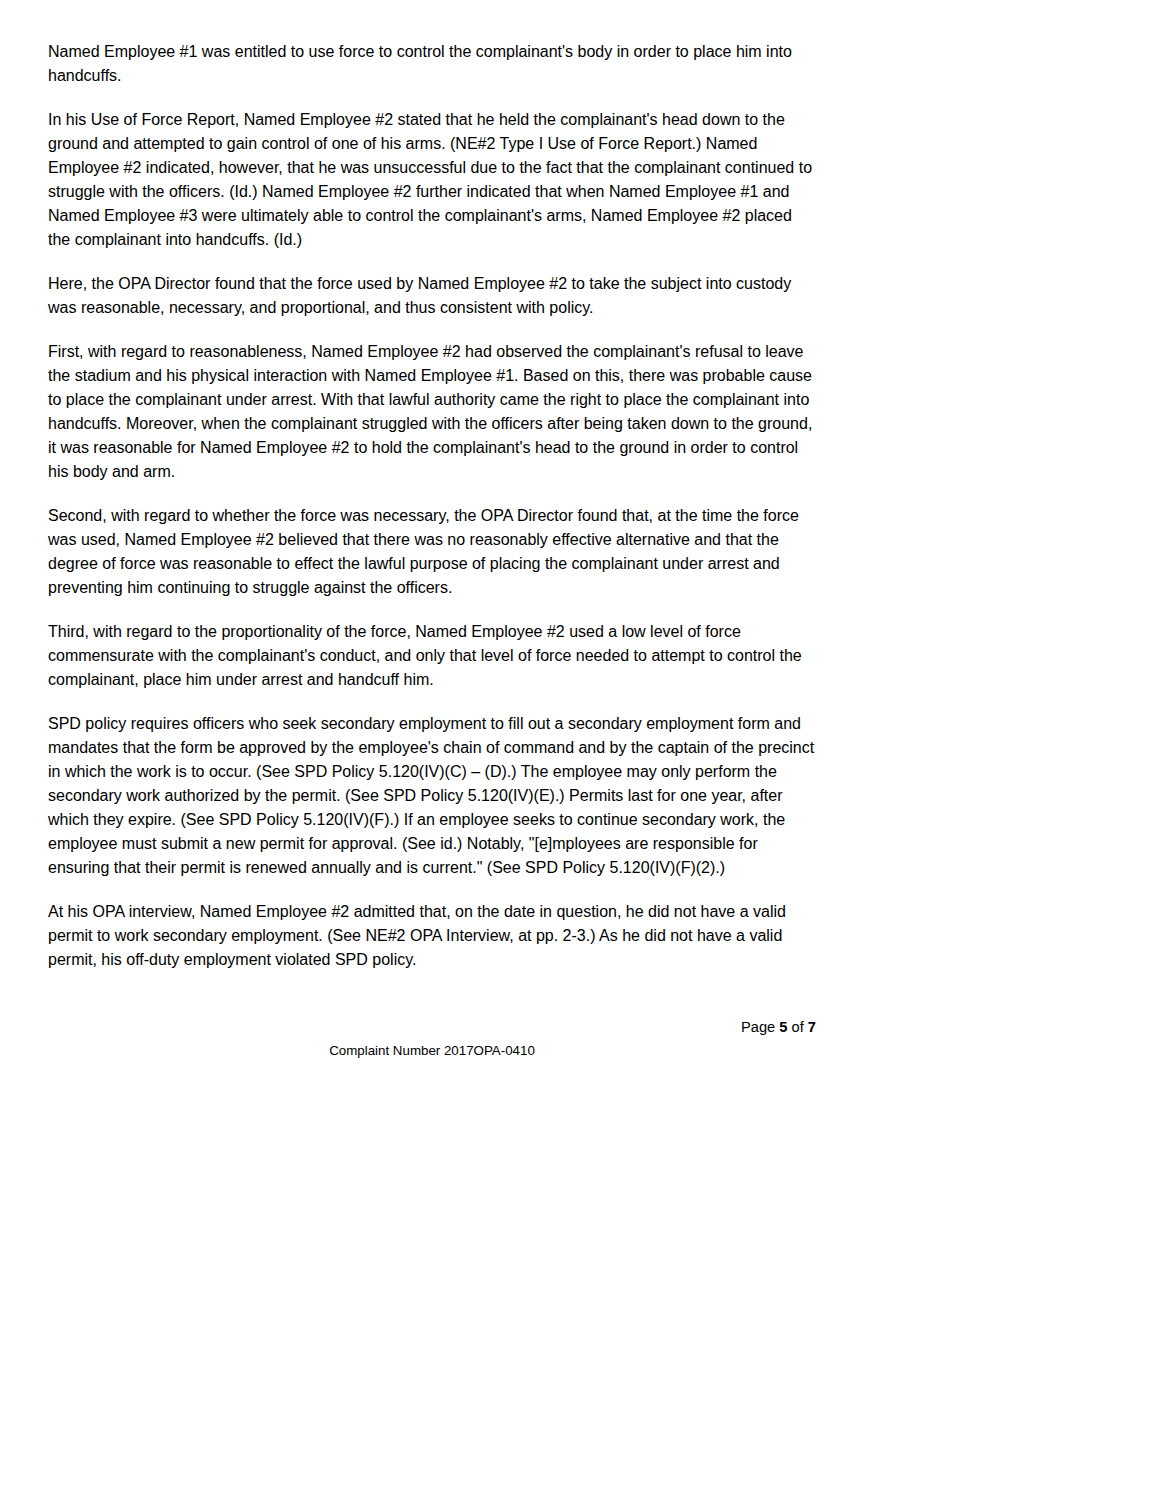Named Employee #1 was entitled to use force to control the complainant's body in order to place him into handcuffs.
In his Use of Force Report, Named Employee #2 stated that he held the complainant's head down to the ground and attempted to gain control of one of his arms. (NE#2 Type I Use of Force Report.) Named Employee #2 indicated, however, that he was unsuccessful due to the fact that the complainant continued to struggle with the officers. (Id.) Named Employee #2 further indicated that when Named Employee #1 and Named Employee #3 were ultimately able to control the complainant's arms, Named Employee #2 placed the complainant into handcuffs. (Id.)
Here, the OPA Director found that the force used by Named Employee #2 to take the subject into custody was reasonable, necessary, and proportional, and thus consistent with policy.
First, with regard to reasonableness, Named Employee #2 had observed the complainant's refusal to leave the stadium and his physical interaction with Named Employee #1. Based on this, there was probable cause to place the complainant under arrest. With that lawful authority came the right to place the complainant into handcuffs. Moreover, when the complainant struggled with the officers after being taken down to the ground, it was reasonable for Named Employee #2 to hold the complainant's head to the ground in order to control his body and arm.
Second, with regard to whether the force was necessary, the OPA Director found that, at the time the force was used, Named Employee #2 believed that there was no reasonably effective alternative and that the degree of force was reasonable to effect the lawful purpose of placing the complainant under arrest and preventing him continuing to struggle against the officers.
Third, with regard to the proportionality of the force, Named Employee #2 used a low level of force commensurate with the complainant's conduct, and only that level of force needed to attempt to control the complainant, place him under arrest and handcuff him.
SPD policy requires officers who seek secondary employment to fill out a secondary employment form and mandates that the form be approved by the employee's chain of command and by the captain of the precinct in which the work is to occur. (See SPD Policy 5.120(IV)(C) – (D).) The employee may only perform the secondary work authorized by the permit. (See SPD Policy 5.120(IV)(E).) Permits last for one year, after which they expire. (See SPD Policy 5.120(IV)(F).) If an employee seeks to continue secondary work, the employee must submit a new permit for approval. (See id.) Notably, "[e]mployees are responsible for ensuring that their permit is renewed annually and is current." (See SPD Policy 5.120(IV)(F)(2).)
At his OPA interview, Named Employee #2 admitted that, on the date in question, he did not have a valid permit to work secondary employment. (See NE#2 OPA Interview, at pp. 2-3.) As he did not have a valid permit, his off-duty employment violated SPD policy.
Page 5 of 7
Complaint Number 2017OPA-0410